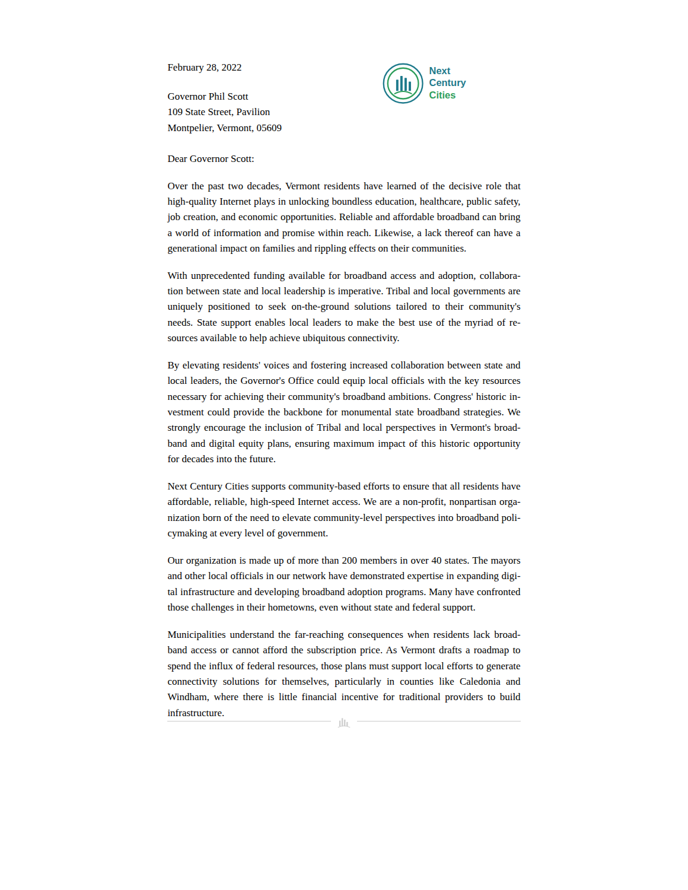February 28, 2022
Governor Phil Scott 109 State Street, Pavilion Montpelier, Vermont, 05609
Next Century Cities
Dear Governor Scott:
Over the past two decades, Vermont residents have learned of the decisive role that high-quality Internet plays in unlocking boundless education, healthcare, public safety, job creation, and economic opportunities. Reliable and affordable broadband can bring a world of information and promise within reach. Likewise, a lack thereof can have a generational impact on families and rippling effects on their communities.
With unprecedented funding available for broadband access and adoption, collaboration between state and local leadership is imperative. Tribal and local governments are uniquely positioned to seek on-the-ground solutions tailored to their community's needs. State support enables local leaders to make the best use of the myriad of resources available to help achieve ubiquitous connectivity.
By elevating residents' voices and fostering increased collaboration between state and local leaders, the Governor's Office could equip local officials with the key resources necessary for achieving their community's broadband ambitions. Congress' historic investment could provide the backbone for monumental state broadband strategies. We strongly encourage the inclusion of Tribal and local perspectives in Vermont's broadband and digital equity plans, ensuring maximum impact of this historic opportunity for decades into the future.
Next Century Cities supports community-based efforts to ensure that all residents have affordable, reliable, high-speed Internet access. We are a non-profit, nonpartisan organization born of the need to elevate community-level perspectives into broadband policymaking at every level of government.
Our organization is made up of more than 200 members in over 40 states. The mayors and other local officials in our network have demonstrated expertise in expanding digital infrastructure and developing broadband adoption programs. Many have confronted those challenges in their hometowns, even without state and federal support.
Municipalities understand the far-reaching consequences when residents lack broadband access or cannot afford the subscription price. As Vermont drafts a roadmap to spend the influx of federal resources, those plans must support local efforts to generate connectivity solutions for themselves, particularly in counties like Caledonia and Windham, where there is little financial incentive for traditional providers to build infrastructure.